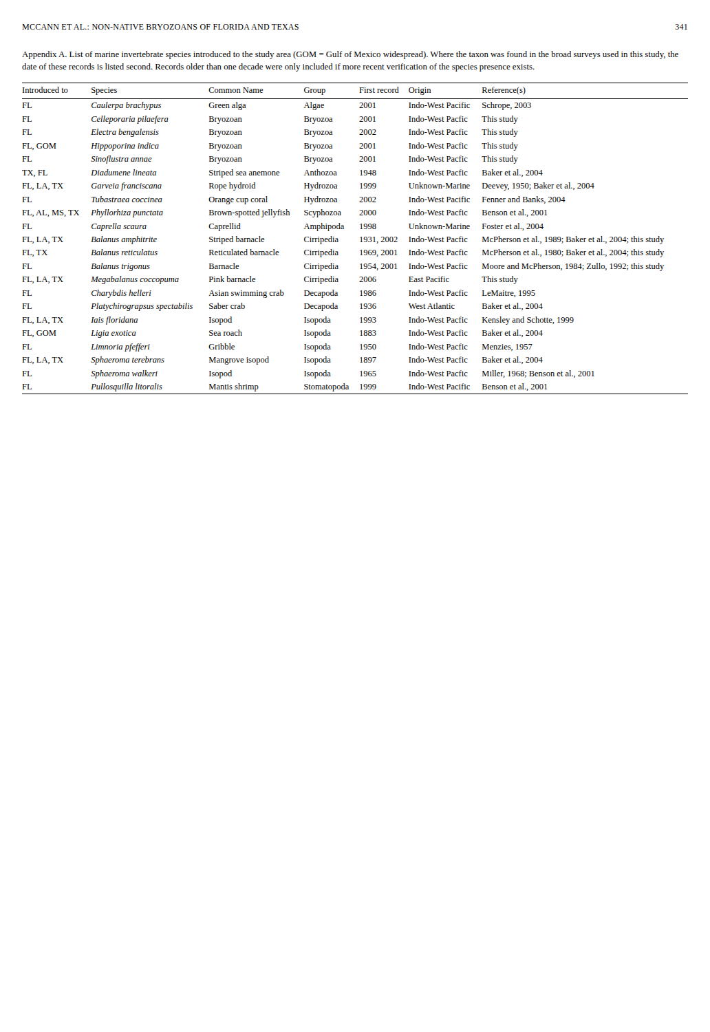McCann et al.: Non-native bryozoans of Florida and Texas 341
Appendix A. List of marine invertebrate species introduced to the study area (GOM = Gulf of Mexico widespread). Where the taxon was found in the broad surveys used in this study, the date of these records is listed second. Records older than one decade were only included if more recent verification of the species presence exists.
| Introduced to | Species | Common Name | Group | First record | Origin | Reference(s) |
| --- | --- | --- | --- | --- | --- | --- |
| FL | Caulerpa brachypus | Green alga | Algae | 2001 | Indo-West Pacific | Schrope, 2003 |
| FL | Celleporaria pilaefera | Bryozoan | Bryozoa | 2001 | Indo-West Pacfic | This study |
| FL | Electra bengalensis | Bryozoan | Bryozoa | 2002 | Indo-West Pacfic | This study |
| FL, GOM | Hippoporina indica | Bryozoan | Bryozoa | 2001 | Indo-West Pacfic | This study |
| FL | Sinoflustra annae | Bryozoan | Bryozoa | 2001 | Indo-West Pacfic | This study |
| TX, FL | Diadumene lineata | Striped sea anemone | Anthozoa | 1948 | Indo-West Pacfic | Baker et al., 2004 |
| FL, LA, TX | Garveia franciscana | Rope hydroid | Hydrozoa | 1999 | Unknown-Marine | Deevey, 1950; Baker et al., 2004 |
| FL | Tubastraea coccinea | Orange cup coral | Hydrozoa | 2002 | Indo-West Pacific | Fenner and Banks, 2004 |
| FL, AL, MS, TX | Phyllorhiza punctata | Brown-spotted jellyfish | Scyphozoa | 2000 | Indo-West Pacfic | Benson et al., 2001 |
| FL | Caprella scaura | Caprellid | Amphipoda | 1998 | Unknown-Marine | Foster et al., 2004 |
| FL, LA, TX | Balanus amphitrite | Striped barnacle | Cirripedia | 1931, 2002 | Indo-West Pacfic | McPherson et al., 1989; Baker et al., 2004; this study |
| FL, TX | Balanus reticulatus | Reticulated barnacle | Cirripedia | 1969, 2001 | Indo-West Pacfic | McPherson et al., 1980; Baker et al., 2004; this study |
| FL | Balanus trigonus | Barnacle | Cirripedia | 1954, 2001 | Indo-West Pacfic | Moore and McPherson, 1984; Zullo, 1992; this study |
| FL, LA, TX | Megabalanus coccopuma | Pink barnacle | Cirripedia | 2006 | East Pacific | This study |
| FL | Charybdis helleri | Asian swimming crab | Decapoda | 1986 | Indo-West Pacfic | LeMaitre, 1995 |
| FL | Platychirograpsus spectabilis | Saber crab | Decapoda | 1936 | West Atlantic | Baker et al., 2004 |
| FL, LA, TX | Iais floridana | Isopod | Isopoda | 1993 | Indo-West Pacfic | Kensley and Schotte, 1999 |
| FL, GOM | Ligia exotica | Sea roach | Isopoda | 1883 | Indo-West Pacfic | Baker et al., 2004 |
| FL | Limnoria pfefferi | Gribble | Isopoda | 1950 | Indo-West Pacfic | Menzies, 1957 |
| FL, LA, TX | Sphaeroma terebrans | Mangrove isopod | Isopoda | 1897 | Indo-West Pacfic | Baker et al., 2004 |
| FL | Sphaeroma walkeri | Isopod | Isopoda | 1965 | Indo-West Pacfic | Miller, 1968; Benson et al., 2001 |
| FL | Pullosquilla litoralis | Mantis shrimp | Stomatopoda | 1999 | Indo-West Pacific | Benson et al., 2001 |